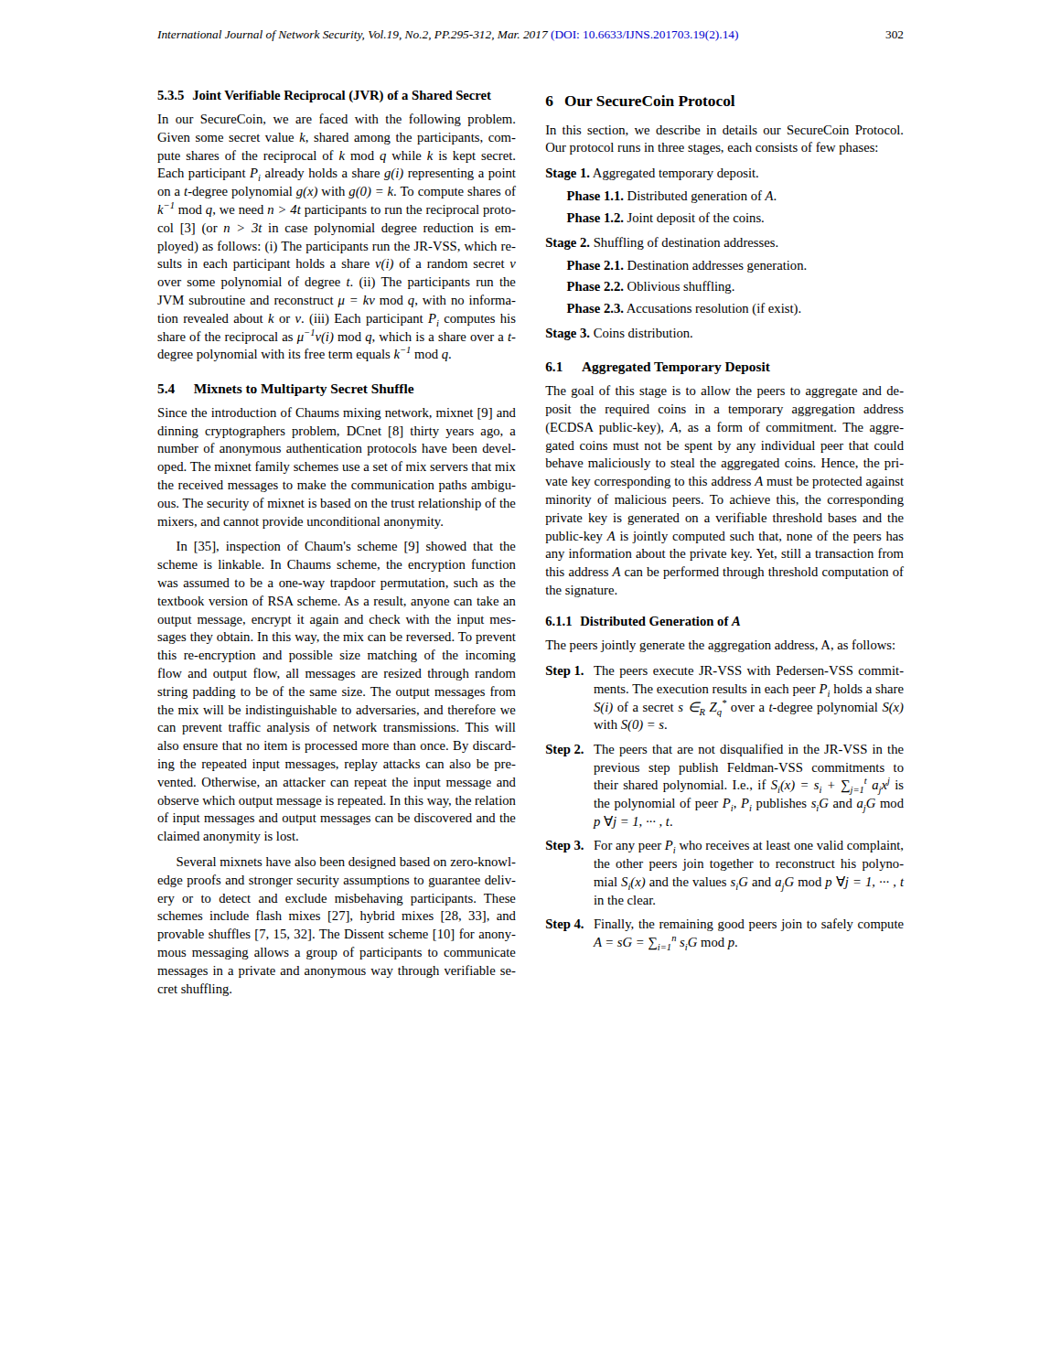International Journal of Network Security, Vol.19, No.2, PP.295-312, Mar. 2017 (DOI: 10.6633/IJNS.201703.19(2).14) 302
5.3.5 Joint Verifiable Reciprocal (JVR) of a Shared Secret
In our SecureCoin, we are faced with the following problem. Given some secret value k, shared among the participants, compute shares of the reciprocal of k mod q while k is kept secret. Each participant Pi already holds a share g(i) representing a point on a t-degree polynomial g(x) with g(0) = k. To compute shares of k−1 mod q, we need n > 4t participants to run the reciprocal protocol [3] (or n > 3t in case polynomial degree reduction is employed) as follows: (i) The participants run the JR-VSS, which results in each participant holds a share v(i) of a random secret v over some polynomial of degree t. (ii) The participants run the JVM subroutine and reconstruct μ = kv mod q, with no information revealed about k or v. (iii) Each participant Pi computes his share of the reciprocal as μ−1v(i) mod q, which is a share over a t-degree polynomial with its free term equals k−1 mod q.
5.4 Mixnets to Multiparty Secret Shuffle
Since the introduction of Chaums mixing network, mixnet [9] and dinning cryptographers problem, DCnet [8] thirty years ago, a number of anonymous authentication protocols have been developed. The mixnet family schemes use a set of mix servers that mix the received messages to make the communication paths ambiguous. The security of mixnet is based on the trust relationship of the mixers, and cannot provide unconditional anonymity.
In [35], inspection of Chaum's scheme [9] showed that the scheme is linkable. In Chaums scheme, the encryption function was assumed to be a one-way trapdoor permutation, such as the textbook version of RSA scheme. As a result, anyone can take an output message, encrypt it again and check with the input messages they obtain. In this way, the mix can be reversed. To prevent this re-encryption and possible size matching of the incoming flow and output flow, all messages are resized through random string padding to be of the same size. The output messages from the mix will be indistinguishable to adversaries, and therefore we can prevent traffic analysis of network transmissions. This will also ensure that no item is processed more than once. By discarding the repeated input messages, replay attacks can also be prevented. Otherwise, an attacker can repeat the input message and observe which output message is repeated. In this way, the relation of input messages and output messages can be discovered and the claimed anonymity is lost.
Several mixnets have also been designed based on zero-knowledge proofs and stronger security assumptions to guarantee delivery or to detect and exclude misbehaving participants. These schemes include flash mixes [27], hybrid mixes [28, 33], and provable shuffles [7, 15, 32]. The Dissent scheme [10] for anonymous messaging allows a group of participants to communicate messages in a private and anonymous way through verifiable secret shuffling.
6 Our SecureCoin Protocol
In this section, we describe in details our SecureCoin Protocol. Our protocol runs in three stages, each consists of few phases:
Stage 1. Aggregated temporary deposit.
Phase 1.1. Distributed generation of A.
Phase 1.2. Joint deposit of the coins.
Stage 2. Shuffling of destination addresses.
Phase 2.1. Destination addresses generation.
Phase 2.2. Oblivious shuffling.
Phase 2.3. Accusations resolution (if exist).
Stage 3. Coins distribution.
6.1 Aggregated Temporary Deposit
The goal of this stage is to allow the peers to aggregate and deposit the required coins in a temporary aggregation address (ECDSA public-key), A, as a form of commitment. The aggregated coins must not be spent by any individual peer that could behave maliciously to steal the aggregated coins. Hence, the private key corresponding to this address A must be protected against minority of malicious peers. To achieve this, the corresponding private key is generated on a verifiable threshold bases and the public-key A is jointly computed such that, none of the peers has any information about the private key. Yet, still a transaction from this address A can be performed through threshold computation of the signature.
6.1.1 Distributed Generation of A
The peers jointly generate the aggregation address, A, as follows:
Step 1. The peers execute JR-VSS with Pedersen-VSS commitments. The execution results in each peer Pi holds a share S(i) of a secret s ∈R Zq* over a t-degree polynomial S(x) with S(0) = s.
Step 2. The peers that are not disqualified in the JR-VSS in the previous step publish Feldman-VSS commitments to their shared polynomial. I.e., if Si(x) = si + ∑j=1t ajxj is the polynomial of peer Pi, Pi publishes siG and ajG mod p ∀j = 1, ··· , t.
Step 3. For any peer Pi who receives at least one valid complaint, the other peers join together to reconstruct his polynomial Si(x) and the values siG and ajG mod p ∀j = 1, ··· , t in the clear.
Step 4. Finally, the remaining good peers join to safely compute A = sG = ∑i=1n siG mod p.